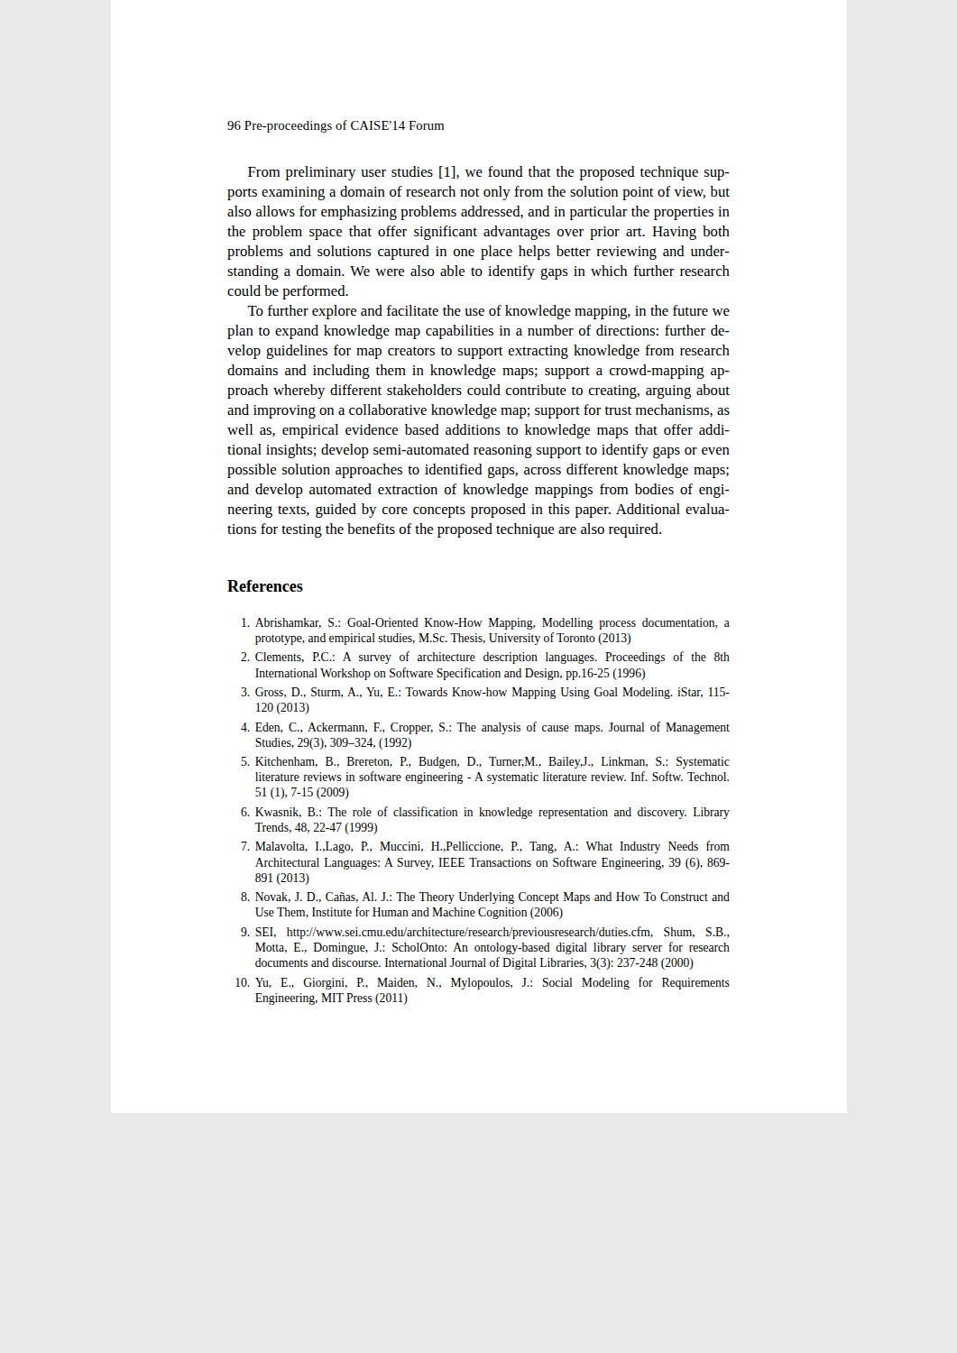96 Pre-proceedings of CAISE'14 Forum
From preliminary user studies [1], we found that the proposed technique supports examining a domain of research not only from the solution point of view, but also allows for emphasizing problems addressed, and in particular the properties in the problem space that offer significant advantages over prior art. Having both problems and solutions captured in one place helps better reviewing and understanding a domain. We were also able to identify gaps in which further research could be performed.
To further explore and facilitate the use of knowledge mapping, in the future we plan to expand knowledge map capabilities in a number of directions: further develop guidelines for map creators to support extracting knowledge from research domains and including them in knowledge maps; support a crowd-mapping approach whereby different stakeholders could contribute to creating, arguing about and improving on a collaborative knowledge map; support for trust mechanisms, as well as, empirical evidence based additions to knowledge maps that offer additional insights; develop semi-automated reasoning support to identify gaps or even possible solution approaches to identified gaps, across different knowledge maps; and develop automated extraction of knowledge mappings from bodies of engineering texts, guided by core concepts proposed in this paper. Additional evaluations for testing the benefits of the proposed technique are also required.
References
Abrishamkar, S.: Goal-Oriented Know-How Mapping, Modelling process documentation, a prototype, and empirical studies, M.Sc. Thesis, University of Toronto (2013)
Clements, P.C.: A survey of architecture description languages. Proceedings of the 8th International Workshop on Software Specification and Design, pp.16-25 (1996)
Gross, D., Sturm, A., Yu, E.: Towards Know-how Mapping Using Goal Modeling. iStar, 115-120 (2013)
Eden, C., Ackermann, F., Cropper, S.: The analysis of cause maps. Journal of Management Studies, 29(3), 309–324, (1992)
Kitchenham, B., Brereton, P., Budgen, D., Turner,M., Bailey,J., Linkman, S.: Systematic literature reviews in software engineering - A systematic literature review. Inf. Softw. Technol. 51 (1), 7-15 (2009)
Kwasnik, B.: The role of classification in knowledge representation and discovery. Library Trends, 48, 22-47 (1999)
Malavolta, I.,Lago, P., Muccini, H.,Pelliccione, P., Tang, A.: What Industry Needs from Architectural Languages: A Survey, IEEE Transactions on Software Engineering, 39 (6), 869-891 (2013)
Novak, J. D., Cañas, Al. J.: The Theory Underlying Concept Maps and How To Construct and Use Them, Institute for Human and Machine Cognition (2006)
SEI, http://www.sei.cmu.edu/architecture/research/previousresearch/duties.cfm, Shum, S.B., Motta, E., Domingue, J.: ScholOnto: An ontology-based digital library server for research documents and discourse. International Journal of Digital Libraries, 3(3): 237-248 (2000)
Yu, E., Giorgini, P., Maiden, N., Mylopoulos, J.: Social Modeling for Requirements Engineering, MIT Press (2011)